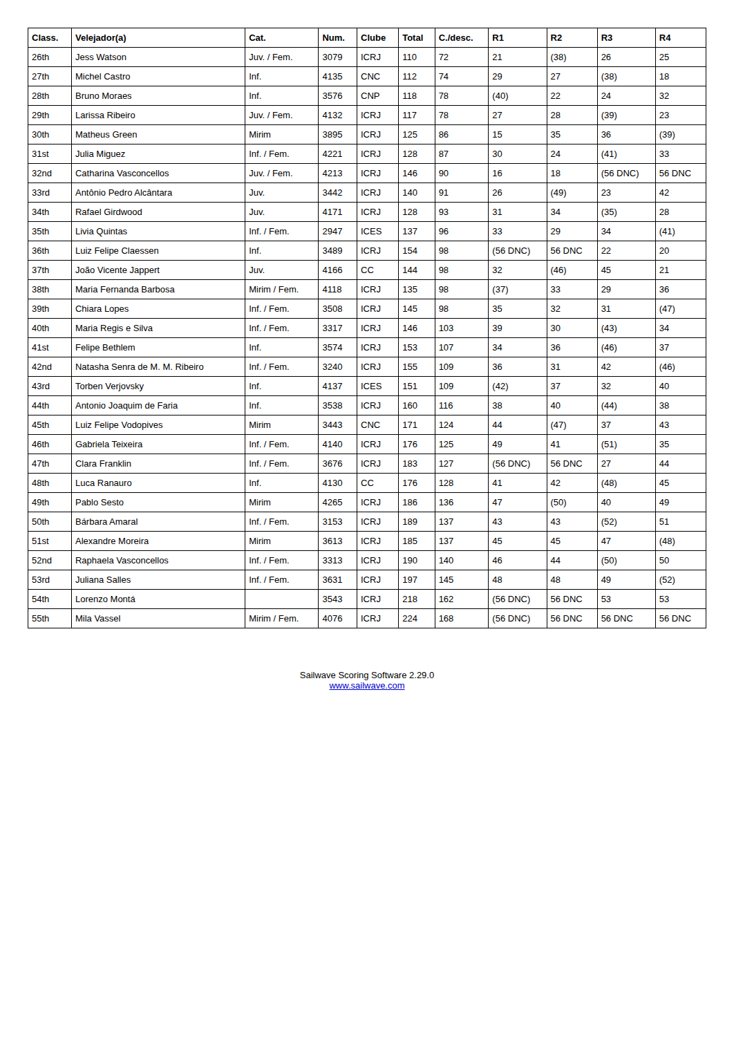| Class. | Velejador(a) | Cat. | Num. | Clube | Total | C./desc. | R1 | R2 | R3 | R4 |
| --- | --- | --- | --- | --- | --- | --- | --- | --- | --- | --- |
| 26th | Jess Watson | Juv. / Fem. | 3079 | ICRJ | 110 | 72 | 21 | (38) | 26 | 25 |
| 27th | Michel Castro | Inf. | 4135 | CNC | 112 | 74 | 29 | 27 | (38) | 18 |
| 28th | Bruno Moraes | Inf. | 3576 | CNP | 118 | 78 | (40) | 22 | 24 | 32 |
| 29th | Larissa Ribeiro | Juv. / Fem. | 4132 | ICRJ | 117 | 78 | 27 | 28 | (39) | 23 |
| 30th | Matheus Green | Mirim | 3895 | ICRJ | 125 | 86 | 15 | 35 | 36 | (39) |
| 31st | Julia Miguez | Inf. / Fem. | 4221 | ICRJ | 128 | 87 | 30 | 24 | (41) | 33 |
| 32nd | Catharina Vasconcellos | Juv. / Fem. | 4213 | ICRJ | 146 | 90 | 16 | 18 | (56 DNC) | 56 DNC |
| 33rd | Antônio Pedro Alcântara | Juv. | 3442 | ICRJ | 140 | 91 | 26 | (49) | 23 | 42 |
| 34th | Rafael Girdwood | Juv. | 4171 | ICRJ | 128 | 93 | 31 | 34 | (35) | 28 |
| 35th | Livia Quintas | Inf. / Fem. | 2947 | ICES | 137 | 96 | 33 | 29 | 34 | (41) |
| 36th | Luiz Felipe Claessen | Inf. | 3489 | ICRJ | 154 | 98 | (56 DNC) | 56 DNC | 22 | 20 |
| 37th | João Vicente Jappert | Juv. | 4166 | CC | 144 | 98 | 32 | (46) | 45 | 21 |
| 38th | Maria Fernanda Barbosa | Mirim / Fem. | 4118 | ICRJ | 135 | 98 | (37) | 33 | 29 | 36 |
| 39th | Chiara Lopes | Inf. / Fem. | 3508 | ICRJ | 145 | 98 | 35 | 32 | 31 | (47) |
| 40th | Maria Regis e Silva | Inf. / Fem. | 3317 | ICRJ | 146 | 103 | 39 | 30 | (43) | 34 |
| 41st | Felipe Bethlem | Inf. | 3574 | ICRJ | 153 | 107 | 34 | 36 | (46) | 37 |
| 42nd | Natasha Senra de M. M. Ribeiro | Inf. / Fem. | 3240 | ICRJ | 155 | 109 | 36 | 31 | 42 | (46) |
| 43rd | Torben Verjovsky | Inf. | 4137 | ICES | 151 | 109 | (42) | 37 | 32 | 40 |
| 44th | Antonio Joaquim de Faria | Inf. | 3538 | ICRJ | 160 | 116 | 38 | 40 | (44) | 38 |
| 45th | Luiz Felipe Vodopives | Mirim | 3443 | CNC | 171 | 124 | 44 | (47) | 37 | 43 |
| 46th | Gabriela Teixeira | Inf. / Fem. | 4140 | ICRJ | 176 | 125 | 49 | 41 | (51) | 35 |
| 47th | Clara Franklin | Inf. / Fem. | 3676 | ICRJ | 183 | 127 | (56 DNC) | 56 DNC | 27 | 44 |
| 48th | Luca Ranauro | Inf. | 4130 | CC | 176 | 128 | 41 | 42 | (48) | 45 |
| 49th | Pablo Sesto | Mirim | 4265 | ICRJ | 186 | 136 | 47 | (50) | 40 | 49 |
| 50th | Bárbara Amaral | Inf. / Fem. | 3153 | ICRJ | 189 | 137 | 43 | 43 | (52) | 51 |
| 51st | Alexandre Moreira | Mirim | 3613 | ICRJ | 185 | 137 | 45 | 45 | 47 | (48) |
| 52nd | Raphaela Vasconcellos | Inf. / Fem. | 3313 | ICRJ | 190 | 140 | 46 | 44 | (50) | 50 |
| 53rd | Juliana Salles | Inf. / Fem. | 3631 | ICRJ | 197 | 145 | 48 | 48 | 49 | (52) |
| 54th | Lorenzo Montá | | 3543 | ICRJ | 218 | 162 | (56 DNC) | 56 DNC | 53 | 53 |
| 55th | Mila Vassel | Mirim / Fem. | 4076 | ICRJ | 224 | 168 | (56 DNC) | 56 DNC | 56 DNC | 56 DNC |
Sailwave Scoring Software 2.29.0
www.sailwave.com